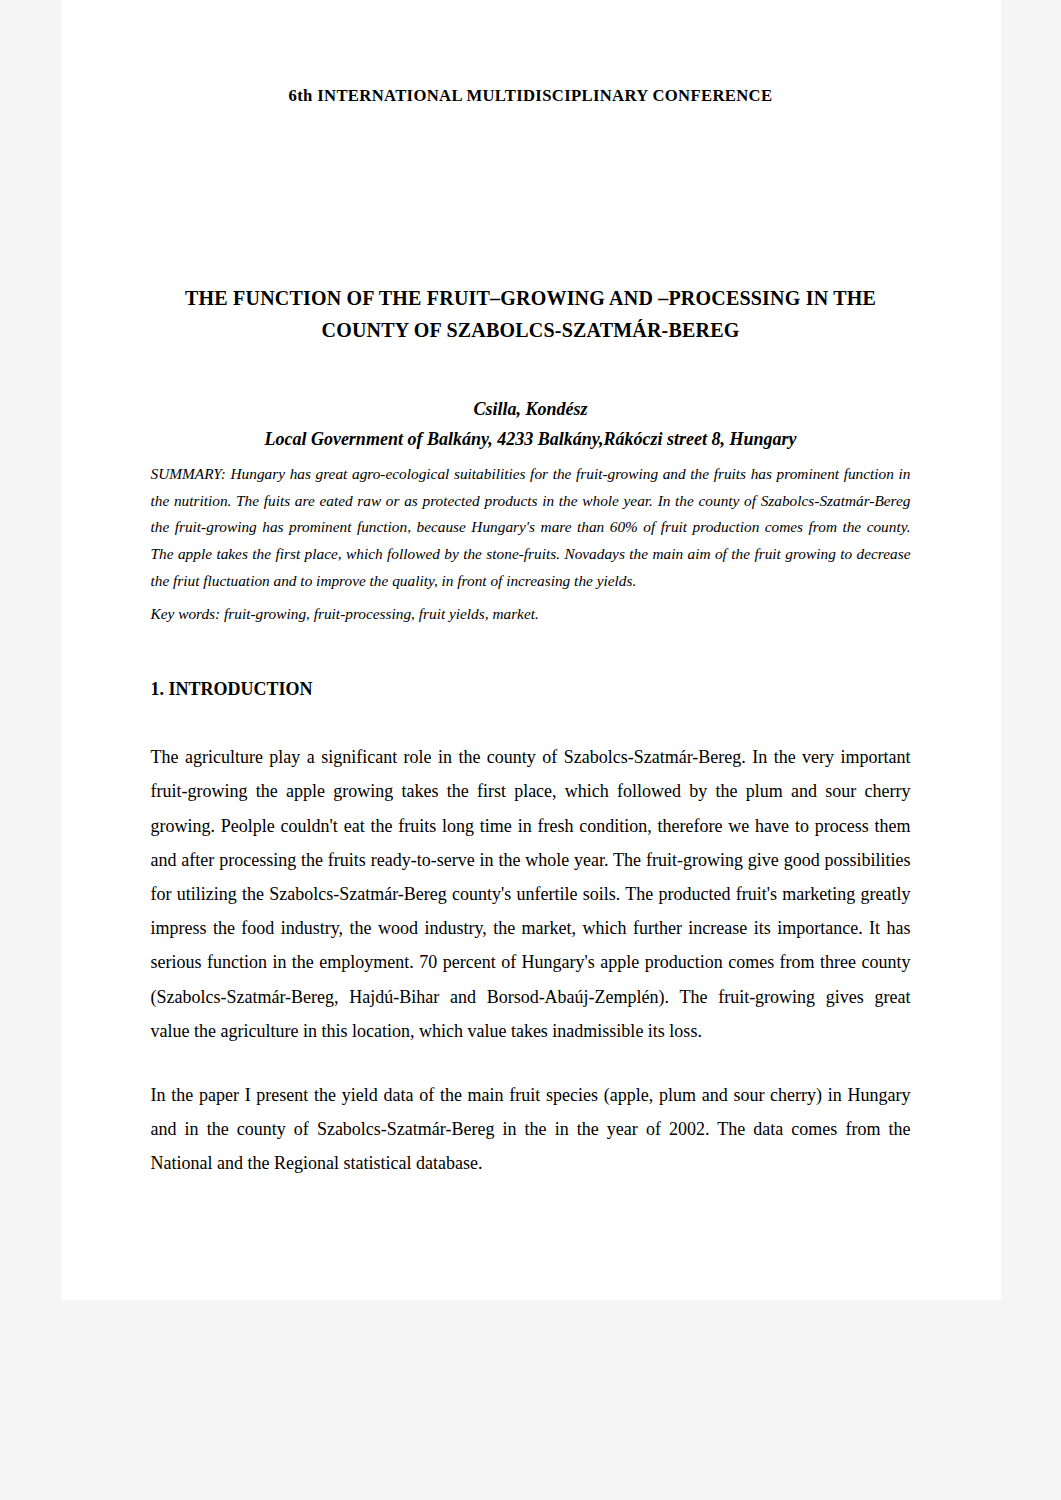6th INTERNATIONAL MULTIDISCIPLINARY CONFERENCE
THE FUNCTION OF THE FRUIT–GROWING AND –PROCESSING IN THE COUNTY OF SZABOLCS-SZATMÁR-BEREG
Csilla, Kondész
Local Government of Balkány, 4233 Balkány,Rákóczi street 8, Hungary
SUMMARY: Hungary has great agro-ecological suitabilities for the fruit-growing and the fruits has prominent function in the nutrition. The fuits are eated raw or as protected products in the whole year. In the county of Szabolcs-Szatmár-Bereg the fruit-growing has prominent function, because Hungary's mare than 60% of fruit production comes from the county. The apple takes the first place, which followed by the stone-fruits. Novadays the main aim of the fruit growing to decrease the friut fluctuation and to improve the quality, in front of increasing the yields.
Key words: fruit-growing, fruit-processing, fruit yields, market.
1. INTRODUCTION
The agriculture play a significant role in the county of Szabolcs-Szatmár-Bereg. In the very important fruit-growing the apple growing takes the first place, which followed by the plum and sour cherry growing. Peolple couldn't eat the fruits long time in fresh condition, therefore we have to process them and after processing the fruits ready-to-serve in the whole year. The fruit-growing give good possibilities for utilizing the Szabolcs-Szatmár-Bereg county's unfertile soils. The producted fruit's marketing greatly impress the food industry, the wood industry, the market, which further increase its importance. It has serious function in the employment. 70 percent of Hungary's apple production comes from three county (Szabolcs-Szatmár-Bereg, Hajdú-Bihar and Borsod-Abaúj-Zemplén). The fruit-growing gives great value the agriculture in this location, which value takes inadmissible its loss.
In the paper I present the yield data of the main fruit species (apple, plum and sour cherry) in Hungary and in the county of Szabolcs-Szatmár-Bereg in the in the year of 2002. The data comes from the National and the Regional statistical database.